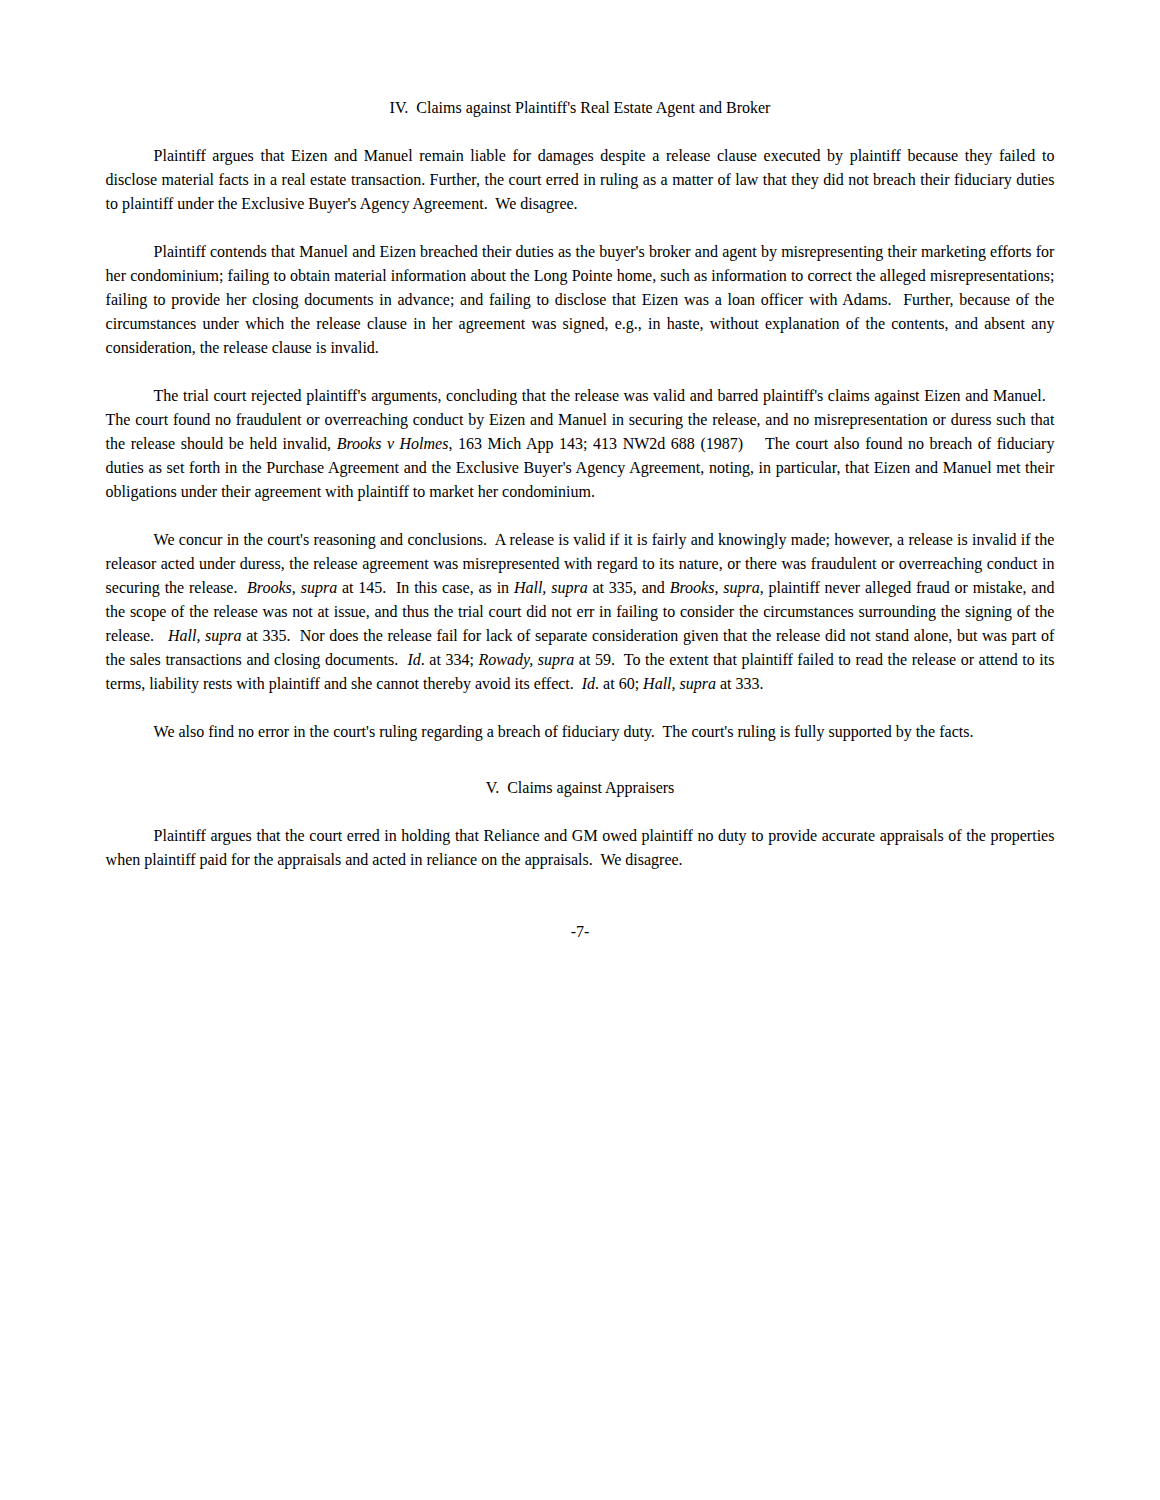IV. Claims against Plaintiff's Real Estate Agent and Broker
Plaintiff argues that Eizen and Manuel remain liable for damages despite a release clause executed by plaintiff because they failed to disclose material facts in a real estate transaction. Further, the court erred in ruling as a matter of law that they did not breach their fiduciary duties to plaintiff under the Exclusive Buyer's Agency Agreement. We disagree.
Plaintiff contends that Manuel and Eizen breached their duties as the buyer's broker and agent by misrepresenting their marketing efforts for her condominium; failing to obtain material information about the Long Pointe home, such as information to correct the alleged misrepresentations; failing to provide her closing documents in advance; and failing to disclose that Eizen was a loan officer with Adams. Further, because of the circumstances under which the release clause in her agreement was signed, e.g., in haste, without explanation of the contents, and absent any consideration, the release clause is invalid.
The trial court rejected plaintiff's arguments, concluding that the release was valid and barred plaintiff's claims against Eizen and Manuel. The court found no fraudulent or overreaching conduct by Eizen and Manuel in securing the release, and no misrepresentation or duress such that the release should be held invalid, Brooks v Holmes, 163 Mich App 143; 413 NW2d 688 (1987) The court also found no breach of fiduciary duties as set forth in the Purchase Agreement and the Exclusive Buyer's Agency Agreement, noting, in particular, that Eizen and Manuel met their obligations under their agreement with plaintiff to market her condominium.
We concur in the court's reasoning and conclusions. A release is valid if it is fairly and knowingly made; however, a release is invalid if the releasor acted under duress, the release agreement was misrepresented with regard to its nature, or there was fraudulent or overreaching conduct in securing the release. Brooks, supra at 145. In this case, as in Hall, supra at 335, and Brooks, supra, plaintiff never alleged fraud or mistake, and the scope of the release was not at issue, and thus the trial court did not err in failing to consider the circumstances surrounding the signing of the release. Hall, supra at 335. Nor does the release fail for lack of separate consideration given that the release did not stand alone, but was part of the sales transactions and closing documents. Id. at 334; Rowady, supra at 59. To the extent that plaintiff failed to read the release or attend to its terms, liability rests with plaintiff and she cannot thereby avoid its effect. Id. at 60; Hall, supra at 333.
We also find no error in the court's ruling regarding a breach of fiduciary duty. The court's ruling is fully supported by the facts.
V. Claims against Appraisers
Plaintiff argues that the court erred in holding that Reliance and GM owed plaintiff no duty to provide accurate appraisals of the properties when plaintiff paid for the appraisals and acted in reliance on the appraisals. We disagree.
-7-